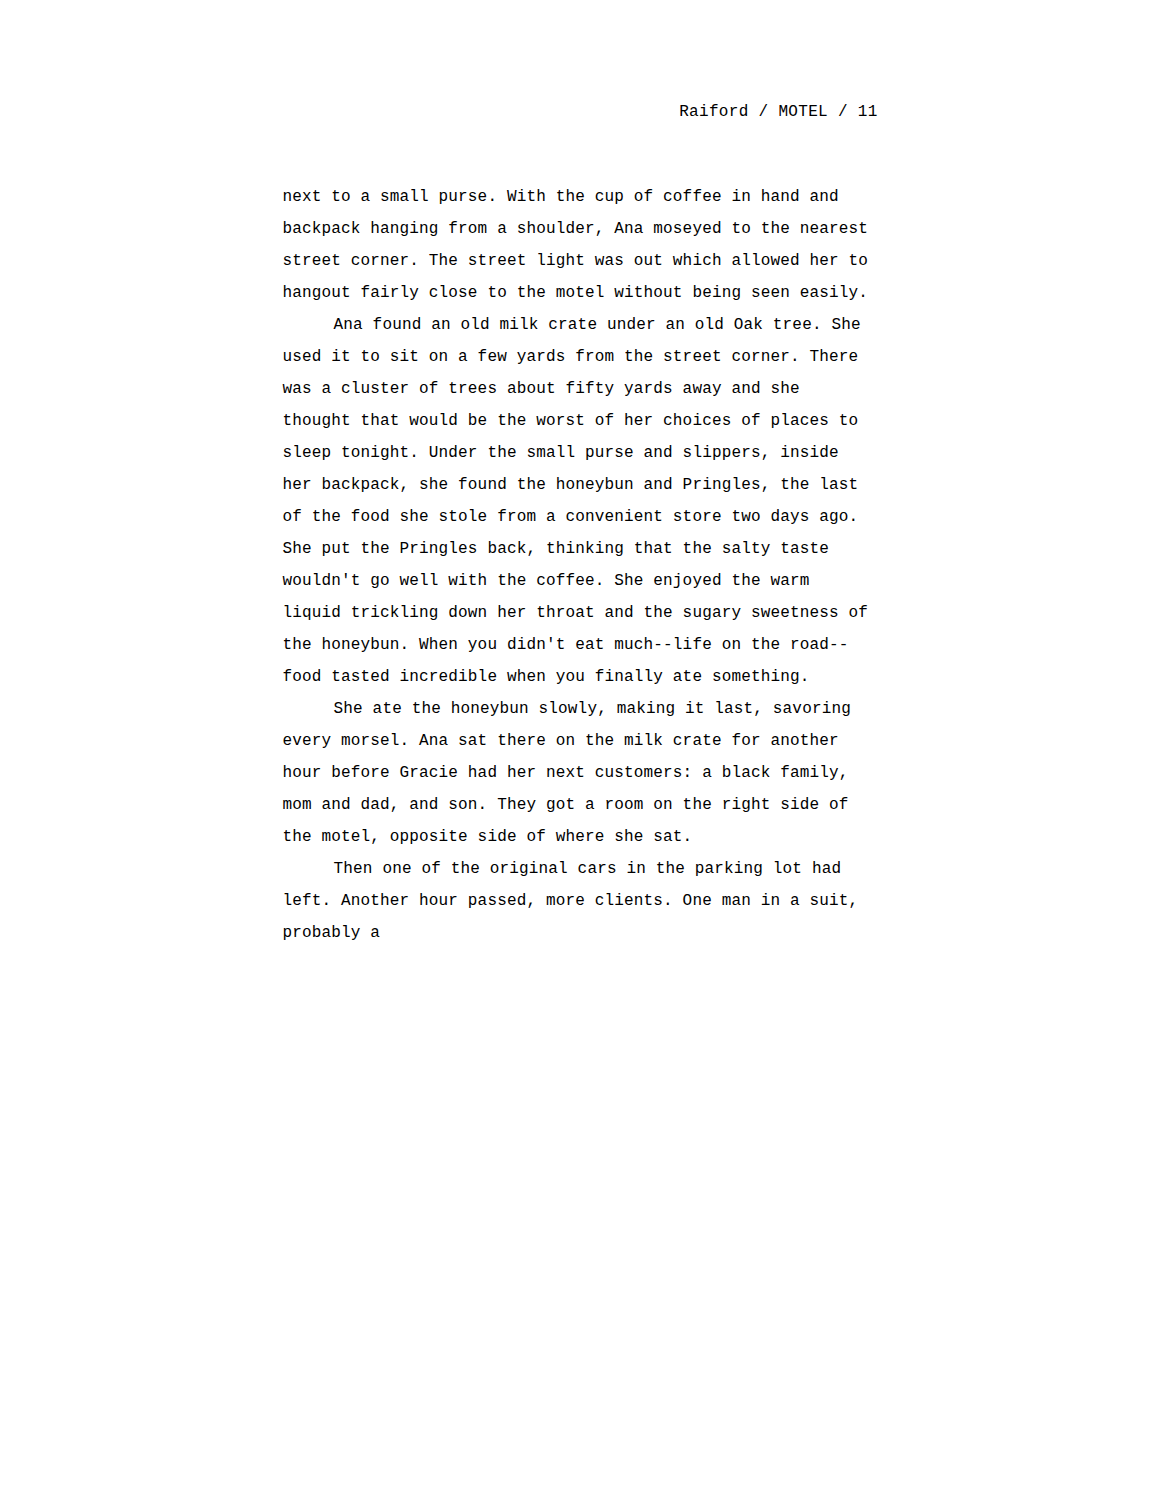Raiford / MOTEL / 11
next to a small purse. With the cup of coffee in hand and backpack hanging from a shoulder, Ana moseyed to the nearest street corner. The street light was out which allowed her to hangout fairly close to the motel without being seen easily.
Ana found an old milk crate under an old Oak tree. She used it to sit on a few yards from the street corner. There was a cluster of trees about fifty yards away and she thought that would be the worst of her choices of places to sleep tonight. Under the small purse and slippers, inside her backpack, she found the honeybun and Pringles, the last of the food she stole from a convenient store two days ago. She put the Pringles back, thinking that the salty taste wouldn't go well with the coffee. She enjoyed the warm liquid trickling down her throat and the sugary sweetness of the honeybun. When you didn't eat much--life on the road--food tasted incredible when you finally ate something.
She ate the honeybun slowly, making it last, savoring every morsel. Ana sat there on the milk crate for another hour before Gracie had her next customers: a black family, mom and dad, and son. They got a room on the right side of the motel, opposite side of where she sat.
Then one of the original cars in the parking lot had left. Another hour passed, more clients. One man in a suit, probably a